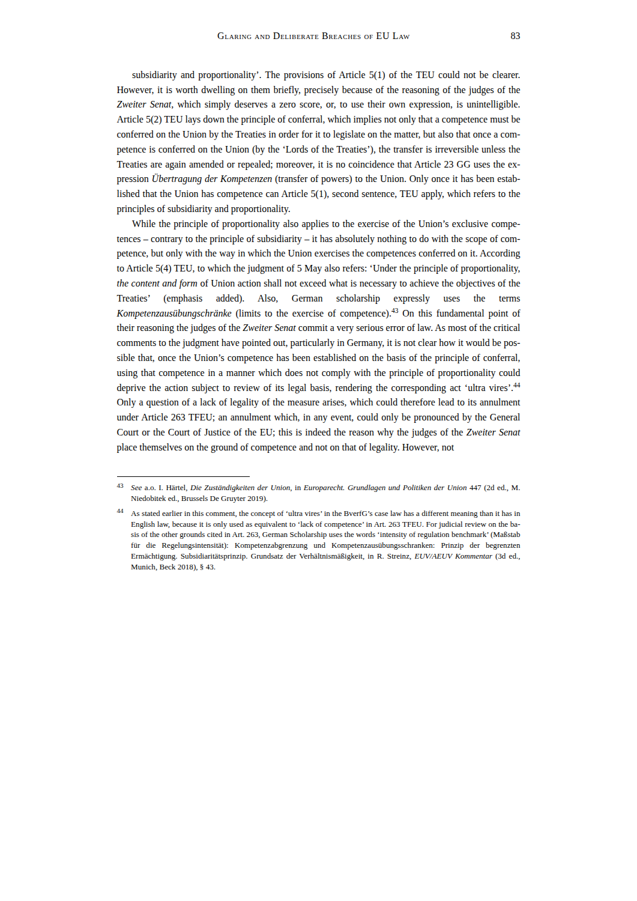Glaring and Deliberate Breaches of EU Law 83
subsidiarity and proportionality’. The provisions of Article 5(1) of the TEU could not be clearer. However, it is worth dwelling on them briefly, precisely because of the reasoning of the judges of the Zweiter Senat, which simply deserves a zero score, or, to use their own expression, is unintelligible. Article 5(2) TEU lays down the principle of conferral, which implies not only that a competence must be conferred on the Union by the Treaties in order for it to legislate on the matter, but also that once a competence is conferred on the Union (by the ‘Lords of the Treaties’), the transfer is irreversible unless the Treaties are again amended or repealed; moreover, it is no coincidence that Article 23 GG uses the expression Übertragung der Kompetenzen (transfer of powers) to the Union. Only once it has been established that the Union has competence can Article 5(1), second sentence, TEU apply, which refers to the principles of subsidiarity and proportionality.
While the principle of proportionality also applies to the exercise of the Union’s exclusive competences – contrary to the principle of subsidiarity – it has absolutely nothing to do with the scope of competence, but only with the way in which the Union exercises the competences conferred on it. According to Article 5(4) TEU, to which the judgment of 5 May also refers: ‘Under the principle of proportionality, the content and form of Union action shall not exceed what is necessary to achieve the objectives of the Treaties’ (emphasis added). Also, German scholarship expressly uses the terms Kompetenzausübungschränke (limits to the exercise of competence).43 On this fundamental point of their reasoning the judges of the Zweiter Senat commit a very serious error of law. As most of the critical comments to the judgment have pointed out, particularly in Germany, it is not clear how it would be possible that, once the Union’s competence has been established on the basis of the principle of conferral, using that competence in a manner which does not comply with the principle of proportionality could deprive the action subject to review of its legal basis, rendering the corresponding act ‘ultra vires’.44 Only a question of a lack of legality of the measure arises, which could therefore lead to its annulment under Article 263 TFEU; an annulment which, in any event, could only be pronounced by the General Court or the Court of Justice of the EU; this is indeed the reason why the judges of the Zweiter Senat place themselves on the ground of competence and not on that of legality. However, not
43 See a.o. I. Härtel, Die Zuständigkeiten der Union, in Europarecht. Grundlagen und Politiken der Union 447 (2d ed., M. Niedobitek ed., Brussels De Gruyter 2019).
44 As stated earlier in this comment, the concept of ‘ultra vires’ in the BverfG’s case law has a different meaning than it has in English law, because it is only used as equivalent to ‘lack of competence’ in Art. 263 TFEU. For judicial review on the basis of the other grounds cited in Art. 263, German Scholarship uses the words ‘intensity of regulation benchmark’ (Maßstab für die Regelungsintensität): Kompetenzabgrenzung und Kompetenzausübungsschranken: Prinzip der begrenzten Ermächtigung. Subsidiaritätsprinzip. Grundsatz der Verhältnismäßigkeit, in R. Streinz, EUV/AEUV Kommentar (3d ed., Munich, Beck 2018), § 43.